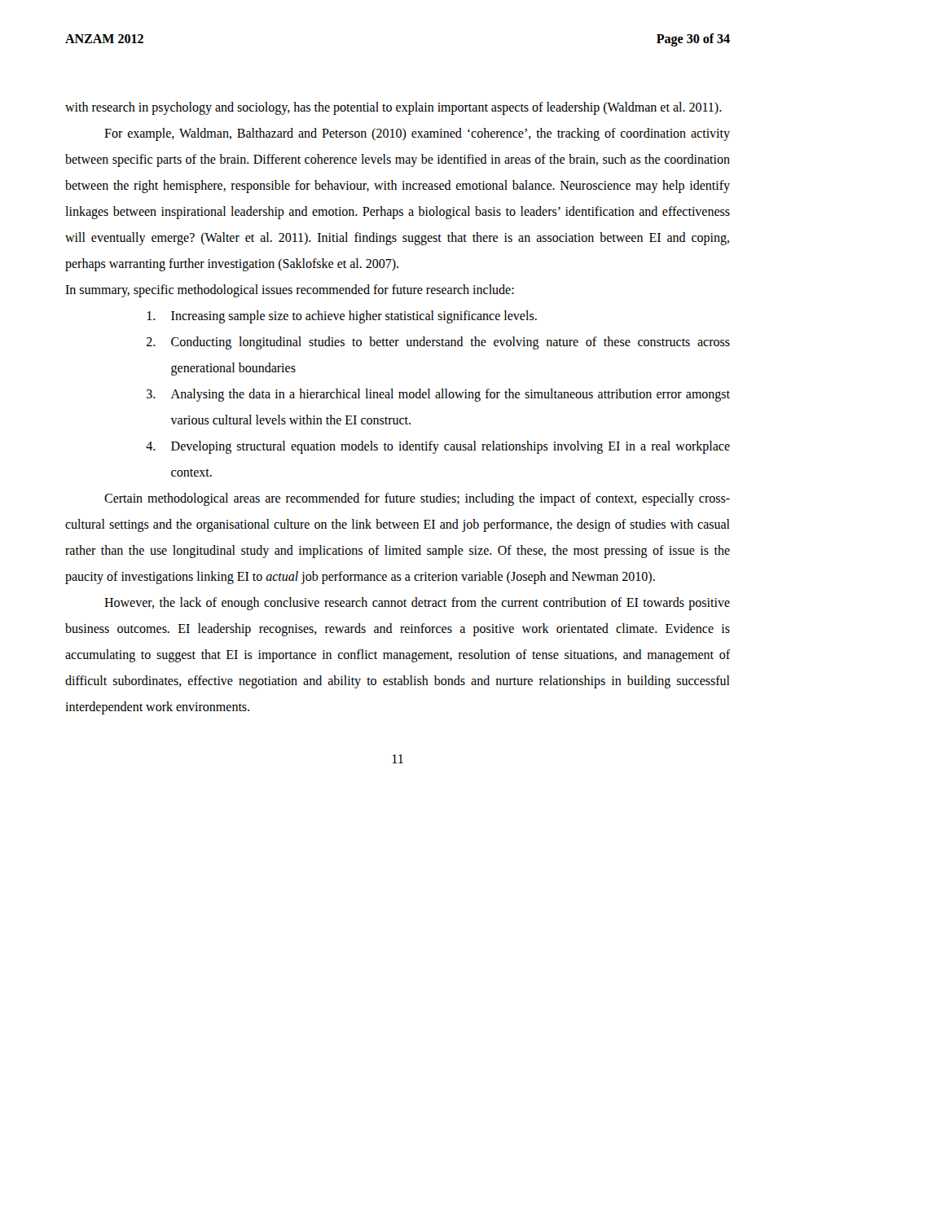ANZAM 2012 Page 30 of 34
with research in psychology and sociology, has the potential to explain important aspects of leadership (Waldman et al. 2011).
For example, Waldman, Balthazard and Peterson (2010) examined ‘coherence’, the tracking of coordination activity between specific parts of the brain. Different coherence levels may be identified in areas of the brain, such as the coordination between the right hemisphere, responsible for behaviour, with increased emotional balance. Neuroscience may help identify linkages between inspirational leadership and emotion. Perhaps a biological basis to leaders’ identification and effectiveness will eventually emerge? (Walter et al. 2011). Initial findings suggest that there is an association between EI and coping, perhaps warranting further investigation (Saklofske et al. 2007).
In summary, specific methodological issues recommended for future research include:
Increasing sample size to achieve higher statistical significance levels.
Conducting longitudinal studies to better understand the evolving nature of these constructs across generational boundaries
Analysing the data in a hierarchical lineal model allowing for the simultaneous attribution error amongst various cultural levels within the EI construct.
Developing structural equation models to identify causal relationships involving EI in a real workplace context.
Certain methodological areas are recommended for future studies; including the impact of context, especially cross-cultural settings and the organisational culture on the link between EI and job performance, the design of studies with casual rather than the use longitudinal study and implications of limited sample size. Of these, the most pressing of issue is the paucity of investigations linking EI to actual job performance as a criterion variable (Joseph and Newman 2010).
However, the lack of enough conclusive research cannot detract from the current contribution of EI towards positive business outcomes. EI leadership recognises, rewards and reinforces a positive work orientated climate. Evidence is accumulating to suggest that EI is importance in conflict management, resolution of tense situations, and management of difficult subordinates, effective negotiation and ability to establish bonds and nurture relationships in building successful interdependent work environments.
11